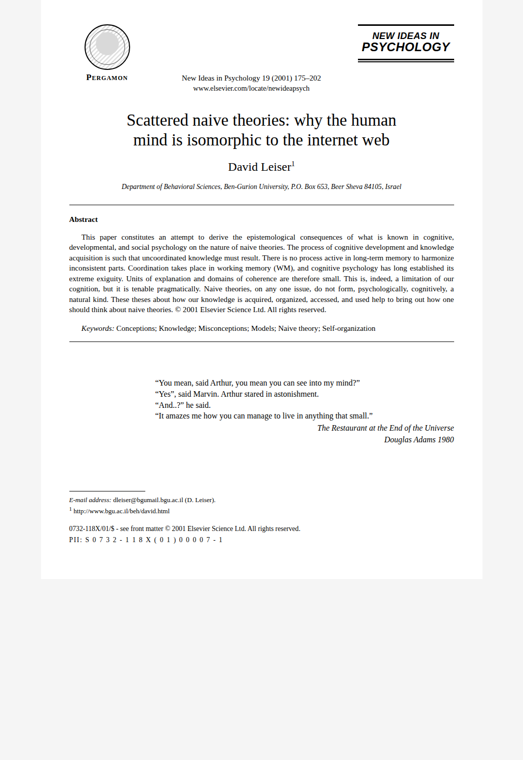Pergamon
New Ideas in Psychology 19 (2001) 175–202
www.elsevier.com/locate/newideapsych
NEW IDEAS IN PSYCHOLOGY
Scattered naive theories: why the human
mind is isomorphic to the internet web
David Leiser1
Department of Behavioral Sciences, Ben-Gurion University, P.O. Box 653, Beer Sheva 84105, Israel
Abstract
This paper constitutes an attempt to derive the epistemological consequences of what is known in cognitive, developmental, and social psychology on the nature of naive theories. The process of cognitive development and knowledge acquisition is such that uncoordinated knowledge must result. There is no process active in long-term memory to harmonize inconsistent parts. Coordination takes place in working memory (WM), and cognitive psychology has long established its extreme exiguity. Units of explanation and domains of coherence are therefore small. This is, indeed, a limitation of our cognition, but it is tenable pragmatically. Naive theories, on any one issue, do not form, psychologically, cognitively, a natural kind. These theses about how our knowledge is acquired, organized, accessed, and used help to bring out how one should think about naive theories. © 2001 Elsevier Science Ltd. All rights reserved.
Keywords: Conceptions; Knowledge; Misconceptions; Models; Naive theory; Self-organization
“You mean, said Arthur, you mean you can see into my mind?”
“Yes”, said Marvin. Arthur stared in astonishment.
“And..?” he said.
“It amazes me how you can manage to live in anything that small.”
The Restaurant at the End of the Universe
Douglas Adams 1980
E-mail address: dleiser@bgumail.bgu.ac.il (D. Leiser).
1 http://www.bgu.ac.il/beh/david.html
0732-118X/01/$ - see front matter © 2001 Elsevier Science Ltd. All rights reserved.
PII: S 0 7 3 2 - 1 1 8 X ( 0 1 ) 0 0 0 0 7 - 1